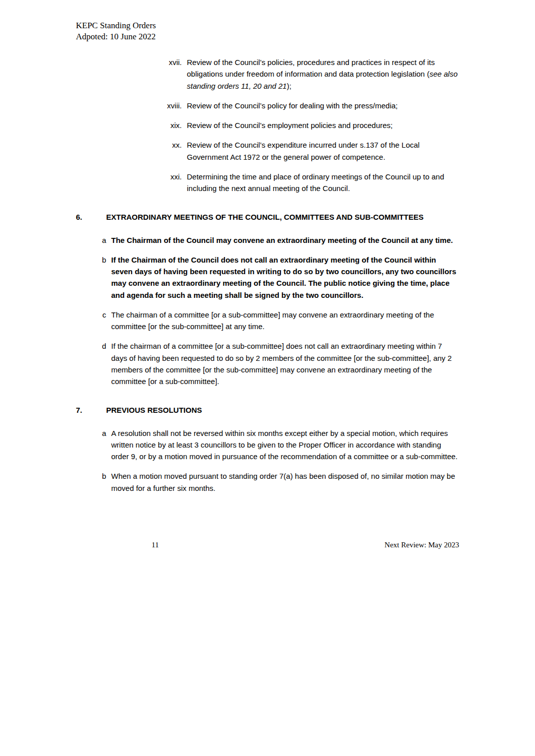KEPC Standing Orders
Adpoted: 10 June 2022
xvii.
Review of the Council’s policies, procedures and practices in respect of its obligations under freedom of information and data protection legislation (see also standing orders 11, 20 and 21);
xviii.
Review of the Council’s policy for dealing with the press/media;
xix.
Review of the Council’s employment policies and procedures;
xx.
Review of the Council’s expenditure incurred under s.137 of the Local Government Act 1972 or the general power of competence.
xxi.
Determining the time and place of ordinary meetings of the Council up to and including the next annual meeting of the Council.
6.
EXTRAORDINARY MEETINGS OF THE COUNCIL, COMMITTEES AND SUB-COMMITTEES
a
The Chairman of the Council may convene an extraordinary meeting of the Council at any time.
b
If the Chairman of the Council does not call an extraordinary meeting of the Council within seven days of having been requested in writing to do so by two councillors, any two councillors may convene an extraordinary meeting of the Council. The public notice giving the time, place and agenda for such a meeting shall be signed by the two councillors.
c
The chairman of a committee [or a sub-committee] may convene an extraordinary meeting of the committee [or the sub-committee] at any time.
d
If the chairman of a committee [or a sub-committee] does not call an extraordinary meeting within 7 days of having been requested to do so by 2 members of the committee [or the sub-committee], any 2 members of the committee [or the sub-committee] may convene an extraordinary meeting of the committee [or a sub-committee].
7.
PREVIOUS RESOLUTIONS
a
A resolution shall not be reversed within six months except either by a special motion, which requires written notice by at least 3 councillors to be given to the Proper Officer in accordance with standing order 9, or by a motion moved in pursuance of the recommendation of a committee or a sub-committee.
b
When a motion moved pursuant to standing order 7(a) has been disposed of, no similar motion may be moved for a further six months.
11
Next Review: May 2023